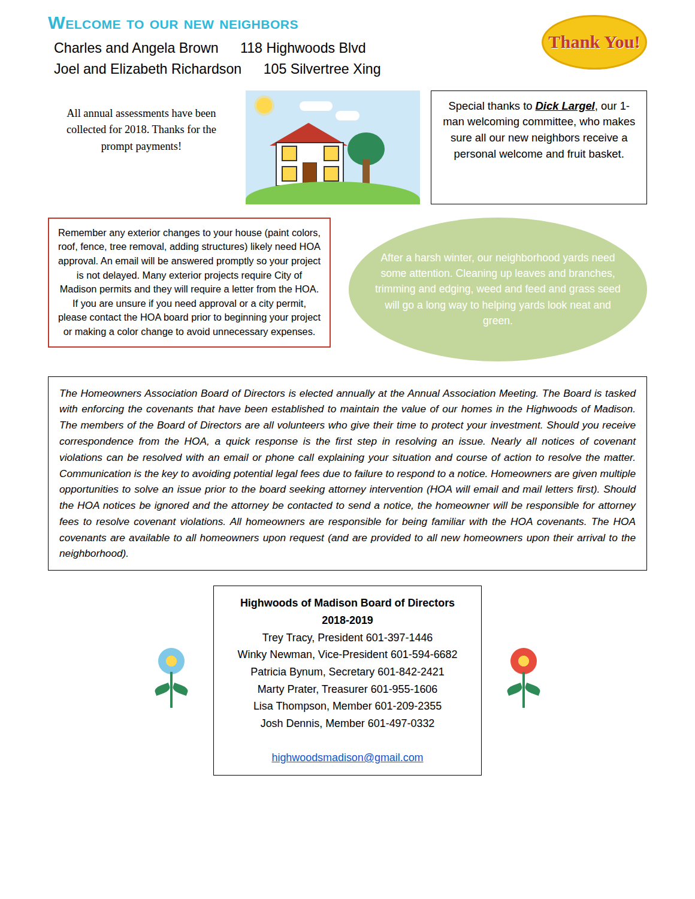Welcome to our new neighbors
Charles and Angela Brown 118 Highwoods Blvd
Joel and Elizabeth Richardson 105 Silvertree Xing
Thank You!
All annual assessments have been collected for 2018. Thanks for the prompt payments!
Special thanks to Dick Largel, our 1-man welcoming committee, who makes sure all our new neighbors receive a personal welcome and fruit basket.
Remember any exterior changes to your house (paint colors, roof, fence, tree removal, adding structures) likely need HOA approval. An email will be answered promptly so your project is not delayed. Many exterior projects require City of Madison permits and they will require a letter from the HOA. If you are unsure if you need approval or a city permit, please contact the HOA board prior to beginning your project or making a color change to avoid unnecessary expenses.
After a harsh winter, our neighborhood yards need some attention. Cleaning up leaves and branches, trimming and edging, weed and feed and grass seed will go a long way to helping yards look neat and green.
The Homeowners Association Board of Directors is elected annually at the Annual Association Meeting. The Board is tasked with enforcing the covenants that have been established to maintain the value of our homes in the Highwoods of Madison. The members of the Board of Directors are all volunteers who give their time to protect your investment. Should you receive correspondence from the HOA, a quick response is the first step in resolving an issue. Nearly all notices of covenant violations can be resolved with an email or phone call explaining your situation and course of action to resolve the matter. Communication is the key to avoiding potential legal fees due to failure to respond to a notice. Homeowners are given multiple opportunities to solve an issue prior to the board seeking attorney intervention (HOA will email and mail letters first). Should the HOA notices be ignored and the attorney be contacted to send a notice, the homeowner will be responsible for attorney fees to resolve covenant violations. All homeowners are responsible for being familiar with the HOA covenants. The HOA covenants are available to all homeowners upon request (and are provided to all new homeowners upon their arrival to the neighborhood).
Highwoods of Madison Board of Directors
2018-2019
Trey Tracy, President 601-397-1446
Winky Newman, Vice-President 601-594-6682
Patricia Bynum, Secretary 601-842-2421
Marty Prater, Treasurer 601-955-1606
Lisa Thompson, Member 601-209-2355
Josh Dennis, Member 601-497-0332
highwoodsmadison@gmail.com